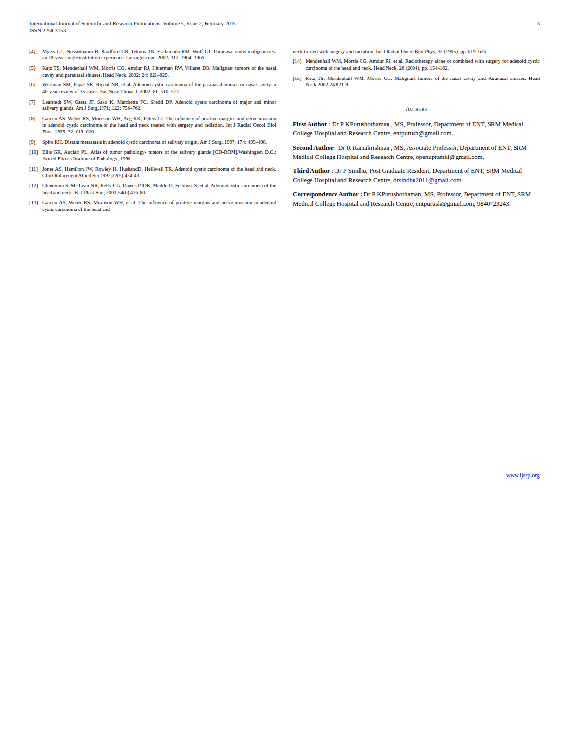International Journal of Scientific and Research Publications, Volume 5, Issue 2, February 2015
ISSN 2250-3153
3
[4] Myers LL, Nussenbaum B, Bradford CR, Teknos TN, Esclamado RM, Wolf GT. Paranasal sinus malignancies: an 18-year single institution experience. Laryngoscope. 2002; 112: 1964–1969.
[5] Katz TS, Mendenhall WM, Morris CG, Amdur RJ, Hinerman RW, Villaret DB. Malignant tumors of the nasal cavity and paranasal sinuses. Head Neck. 2002; 24: 821–829.
[6] Wiseman SM, Popat SR, Rigual NR, et al. Adenoid cystic carcinoma of the paranasal sinuses or nasal cavity: a 40-year review of 35 cases. Ear Nose Throat J. 2002; 81: 510–517.
[7] Leafstedt SW, Gaeta JF, Sako K, Marchetta FC, Shedd DP. Adenoid cystic carcinoma of major and minor salivary glands. Am J Surg.1971; 122: 756–762.
[8] Garden AS, Weber RS, Morrison WH, Ang KK, Peters LJ. The influence of positive margins and nerve invasion in adenoid cystic carcinoma of the head and neck treated with surgery and radiation. Int J Radiat Oncol Biol Phys. 1995; 32: 619–626.
[9] Spiro RH. Distant metastasis in adenoid cystic carcinoma of salivary origin. Am J Surg. 1997; 174: 495–498.
[10] Ellis GR, Auclair PL. Atlas of tumor pathology- tumors of the salivary glands [CD-ROM].Washington D.C.: Armed Forces Institute of Pathology; 1996
[11] Jones AS, Hamilton JW, Rowley H, HusbandD, Helliwell TR. Adenoid cystic carcinoma of the head and neck. Clin Otolaryngol Allied Sci 1997;22(5):434-43.
[12] Chummun S, Mc Lean NR, Kelly CG, Dawes PJDK, Meikle D, Fellowst S, et al. Adenoidcystic carcinoma of the head and neck. Br J Plast Surg 2001;54(6):476-80.
[13] Garden AS, Weber RS, Morrison WH, et al. The influence of positive margins and nerve invasion in adenoid cystic carcinoma of the head and
neck treated with surgery and radiation. Int J Radiat Oncol Biol Phys, 32 (1995), pp. 619–626.
[14] Mendenhall WM, Morris CG, Amdur RJ, et al. Radiotherapy alone or combined with surgery for adenoid cystic carcinoma of the head and neck. Head Neck, 26 (2004), pp. 154–162.
[15] Katz TS, Mendenhall WM, Morris CG. Malignant tumors of the nasal cavity and Paranasal sinuses. Head Neck.2002;24:821-9.
Authors
First Author : Dr P KPurushothaman , MS, Professor, Department of ENT, SRM Medical College Hospital and Research Centre, entpurush@gmail.com.
Second Author : Dr R Ramakrishnan , MS, Associate Professor, Department of ENT, SRM Medical College Hospital and Research Centre, openupramki@gmail.com.
Third Author : Dr P Sindhu, Post Graduate Resident, Department of ENT, SRM Medical College Hospital and Research Centre, drsindhu2011@gmail.com.
Correspondence Author : Dr P KPurushothaman, MS, Professor, Department of ENT, SRM Medical College Hospital and Research Centre, entpurush@gmail.com, 9840723243.
www.ijsrp.org